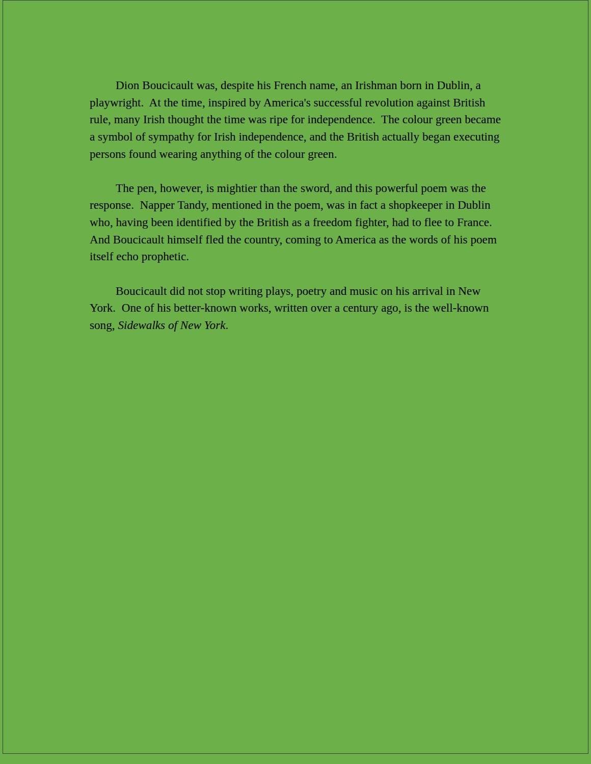Dion Boucicault was, despite his French name, an Irishman born in Dublin, a playwright. At the time, inspired by America's successful revolution against British rule, many Irish thought the time was ripe for independence. The colour green became a symbol of sympathy for Irish independence, and the British actually began executing persons found wearing anything of the colour green.
The pen, however, is mightier than the sword, and this powerful poem was the response. Napper Tandy, mentioned in the poem, was in fact a shopkeeper in Dublin who, having been identified by the British as a freedom fighter, had to flee to France. And Boucicault himself fled the country, coming to America as the words of his poem itself echo prophetic.
Boucicault did not stop writing plays, poetry and music on his arrival in New York. One of his better-known works, written over a century ago, is the well-known song, Sidewalks of New York.